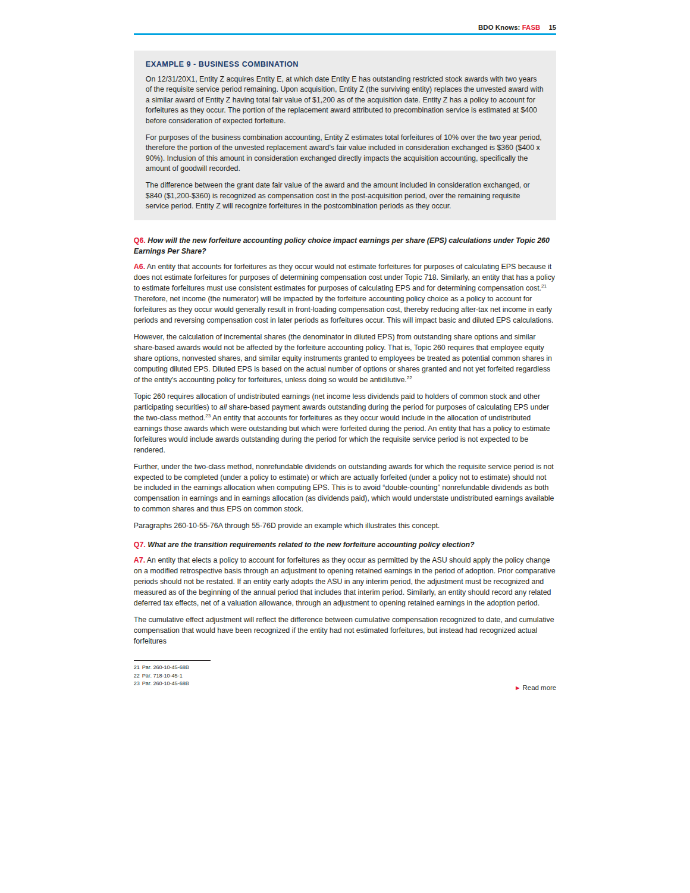BDO Knows: FASB 15
Example 9 - Business Combination
On 12/31/20X1, Entity Z acquires Entity E, at which date Entity E has outstanding restricted stock awards with two years of the requisite service period remaining. Upon acquisition, Entity Z (the surviving entity) replaces the unvested award with a similar award of Entity Z having total fair value of $1,200 as of the acquisition date. Entity Z has a policy to account for forfeitures as they occur. The portion of the replacement award attributed to precombination service is estimated at $400 before consideration of expected forfeiture.
For purposes of the business combination accounting, Entity Z estimates total forfeitures of 10% over the two year period, therefore the portion of the unvested replacement award's fair value included in consideration exchanged is $360 ($400 x 90%). Inclusion of this amount in consideration exchanged directly impacts the acquisition accounting, specifically the amount of goodwill recorded.
The difference between the grant date fair value of the award and the amount included in consideration exchanged, or $840 ($1,200-$360) is recognized as compensation cost in the post-acquisition period, over the remaining requisite service period. Entity Z will recognize forfeitures in the postcombination periods as they occur.
Q6. How will the new forfeiture accounting policy choice impact earnings per share (EPS) calculations under Topic 260 Earnings Per Share?
A6. An entity that accounts for forfeitures as they occur would not estimate forfeitures for purposes of calculating EPS because it does not estimate forfeitures for purposes of determining compensation cost under Topic 718. Similarly, an entity that has a policy to estimate forfeitures must use consistent estimates for purposes of calculating EPS and for determining compensation cost.21 Therefore, net income (the numerator) will be impacted by the forfeiture accounting policy choice as a policy to account for forfeitures as they occur would generally result in front-loading compensation cost, thereby reducing after-tax net income in early periods and reversing compensation cost in later periods as forfeitures occur. This will impact basic and diluted EPS calculations.
However, the calculation of incremental shares (the denominator in diluted EPS) from outstanding share options and similar share-based awards would not be affected by the forfeiture accounting policy. That is, Topic 260 requires that employee equity share options, nonvested shares, and similar equity instruments granted to employees be treated as potential common shares in computing diluted EPS. Diluted EPS is based on the actual number of options or shares granted and not yet forfeited regardless of the entity's accounting policy for forfeitures, unless doing so would be antidilutive.22
Topic 260 requires allocation of undistributed earnings (net income less dividends paid to holders of common stock and other participating securities) to all share-based payment awards outstanding during the period for purposes of calculating EPS under the two-class method.23 An entity that accounts for forfeitures as they occur would include in the allocation of undistributed earnings those awards which were outstanding but which were forfeited during the period. An entity that has a policy to estimate forfeitures would include awards outstanding during the period for which the requisite service period is not expected to be rendered.
Further, under the two-class method, nonrefundable dividends on outstanding awards for which the requisite service period is not expected to be completed (under a policy to estimate) or which are actually forfeited (under a policy not to estimate) should not be included in the earnings allocation when computing EPS. This is to avoid “double-counting” nonrefundable dividends as both compensation in earnings and in earnings allocation (as dividends paid), which would understate undistributed earnings available to common shares and thus EPS on common stock.
Paragraphs 260-10-55-76A through 55-76D provide an example which illustrates this concept.
Q7. What are the transition requirements related to the new forfeiture accounting policy election?
A7. An entity that elects a policy to account for forfeitures as they occur as permitted by the ASU should apply the policy change on a modified retrospective basis through an adjustment to opening retained earnings in the period of adoption. Prior comparative periods should not be restated. If an entity early adopts the ASU in any interim period, the adjustment must be recognized and measured as of the beginning of the annual period that includes that interim period. Similarly, an entity should record any related deferred tax effects, net of a valuation allowance, through an adjustment to opening retained earnings in the adoption period.
The cumulative effect adjustment will reflect the difference between cumulative compensation recognized to date, and cumulative compensation that would have been recognized if the entity had not estimated forfeitures, but instead had recognized actual forfeitures
21 Par. 260-10-45-68B
22 Par. 718-10-45-1
23 Par. 260-10-45-68B
►Read more